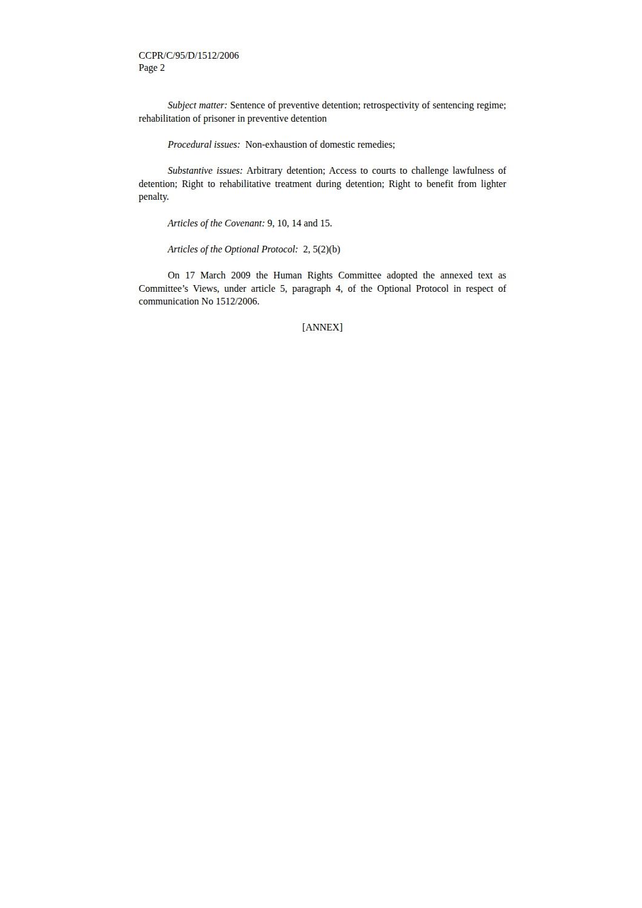CCPR/C/95/D/1512/2006
Page 2
Subject matter: Sentence of preventive detention; retrospectivity of sentencing regime; rehabilitation of prisoner in preventive detention
Procedural issues: Non-exhaustion of domestic remedies;
Substantive issues: Arbitrary detention; Access to courts to challenge lawfulness of detention; Right to rehabilitative treatment during detention; Right to benefit from lighter penalty.
Articles of the Covenant: 9, 10, 14 and 15.
Articles of the Optional Protocol: 2, 5(2)(b)
On 17 March 2009 the Human Rights Committee adopted the annexed text as Committee’s Views, under article 5, paragraph 4, of the Optional Protocol in respect of communication No 1512/2006.
[ANNEX]